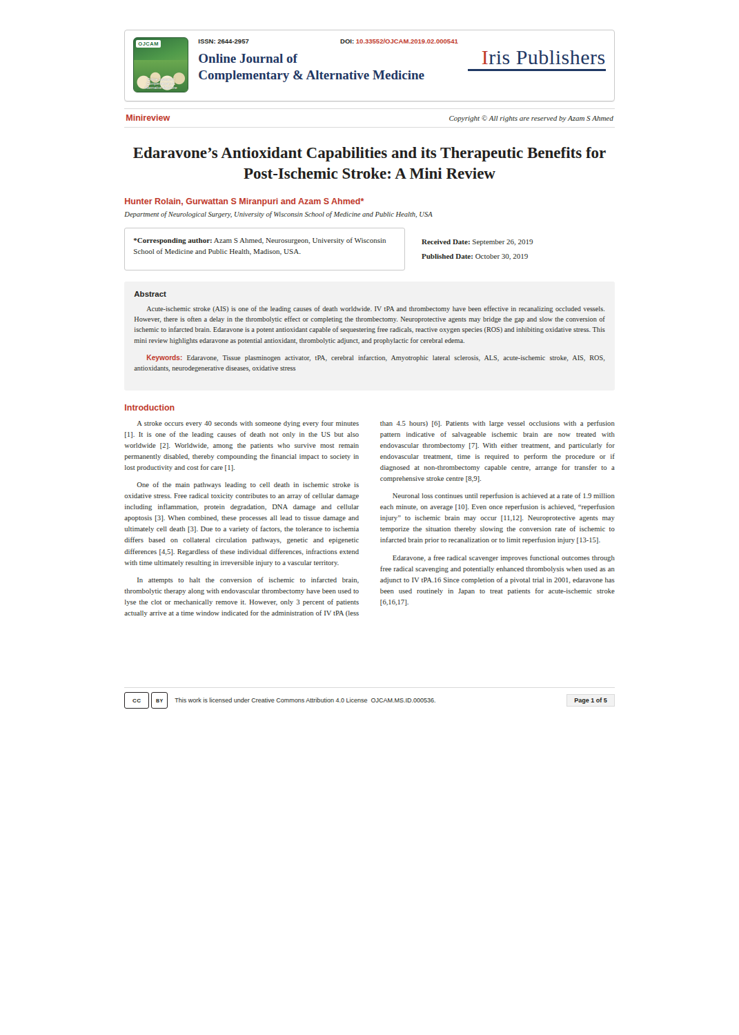OJCAM
Online Journal of
Complementary &
Alternative Medicine
ISSN: 2644-2957 DOI: 10.33552/OJCAM.2019.02.000541
Online Journal of
Complementary & Alternative Medicine
Iris Publishers
Minireview
Copyright © All rights are reserved by Azam S Ahmed
Edaravone’s Antioxidant Capabilities and its Therapeutic Benefits for Post-Ischemic Stroke: A Mini Review
Hunter Rolain, Gurwattan S Miranpuri and Azam S Ahmed*
Department of Neurological Surgery, University of Wisconsin School of Medicine and Public Health, USA
*Corresponding author: Azam S Ahmed, Neurosurgeon, University of Wisconsin School of Medicine and Public Health, Madison, USA.
Received Date: September 26, 2019
Published Date: October 30, 2019
Abstract
Acute-ischemic stroke (AIS) is one of the leading causes of death worldwide. IV tPA and thrombectomy have been effective in recanalizing occluded vessels. However, there is often a delay in the thrombolytic effect or completing the thrombectomy. Neuroprotective agents may bridge the gap and slow the conversion of ischemic to infarcted brain. Edaravone is a potent antioxidant capable of sequestering free radicals, reactive oxygen species (ROS) and inhibiting oxidative stress. This mini review highlights edaravone as potential antioxidant, thrombolytic adjunct, and prophylactic for cerebral edema.
Keywords: Edaravone, Tissue plasminogen activator, tPA, cerebral infarction, Amyotrophic lateral sclerosis, ALS, acute-ischemic stroke, AIS, ROS, antioxidants, neurodegenerative diseases, oxidative stress
Introduction
A stroke occurs every 40 seconds with someone dying every four minutes [1]. It is one of the leading causes of death not only in the US but also worldwide [2]. Worldwide, among the patients who survive most remain permanently disabled, thereby compounding the financial impact to society in lost productivity and cost for care [1].
One of the main pathways leading to cell death in ischemic stroke is oxidative stress. Free radical toxicity contributes to an array of cellular damage including inflammation, protein degradation, DNA damage and cellular apoptosis [3]. When combined, these processes all lead to tissue damage and ultimately cell death [3]. Due to a variety of factors, the tolerance to ischemia differs based on collateral circulation pathways, genetic and epigenetic differences [4,5]. Regardless of these individual differences, infractions extend with time ultimately resulting in irreversible injury to a vascular territory.
In attempts to halt the conversion of ischemic to infarcted brain, thrombolytic therapy along with endovascular thrombectomy have been used to lyse the clot or mechanically remove it. However, only 3 percent of patients actually arrive at a time window indicated for the administration of IV tPA (less than 4.5 hours) [6]. Patients with large vessel occlusions with a perfusion pattern indicative of salvageable ischemic brain are now treated with endovascular thrombectomy [7]. With either treatment, and particularly for endovascular treatment, time is required to perform the procedure or if diagnosed at non-thrombectomy capable centre, arrange for transfer to a comprehensive stroke centre [8,9].
Neuronal loss continues until reperfusion is achieved at a rate of 1.9 million each minute, on average [10]. Even once reperfusion is achieved, “reperfusion injury” to ischemic brain may occur [11,12]. Neuroprotective agents may temporize the situation thereby slowing the conversion rate of ischemic to infarcted brain prior to recanalization or to limit reperfusion injury [13-15].
Edaravone, a free radical scavenger improves functional outcomes through free radical scavenging and potentially enhanced thrombolysis when used as an adjunct to IV tPA.16 Since completion of a pivotal trial in 2001, edaravone has been used routinely in Japan to treat patients for acute-ischemic stroke [6,16,17].
CC
BY
This work is licensed under Creative Commons Attribution 4.0 License OJCAM.MS.ID.000536.
Page 1 of 5